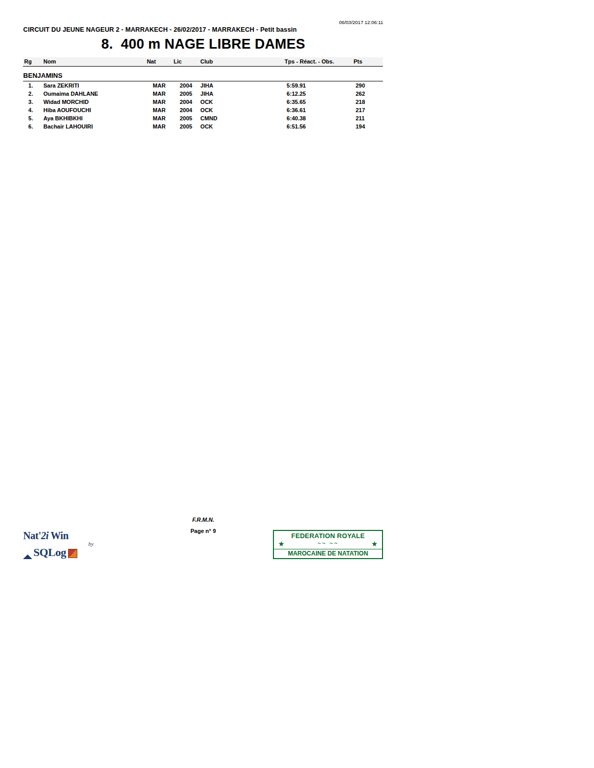06/03/2017 12:06:11
CIRCUIT DU JEUNE NAGEUR 2 - MARRAKECH - 26/02/2017 - MARRAKECH - Petit bassin
8. 400 m NAGE LIBRE DAMES
| Rg | Nom | Nat | Lic | Club | Tps - Réact. - Obs. | Pts |
| --- | --- | --- | --- | --- | --- | --- |
| BENJAMINS |
| 1. | Sara ZEKRITI | MAR | 2004 | JIHA | 5:59.91 | 290 |
| 2. | Oumaima DAHLANE | MAR | 2005 | JIHA | 6:12.25 | 262 |
| 3. | Widad MORCHID | MAR | 2004 | OCK | 6:35.65 | 218 |
| 4. | Hiba AOUFOUCHI | MAR | 2004 | OCK | 6:36.61 | 217 |
| 5. | Aya BKHIBKHI | MAR | 2005 | CMND | 6:40.38 | 211 |
| 6. | Bachair LAHOUIRI | MAR | 2005 | OCK | 6:51.56 | 194 |
F.R.M.N.
Page n° 9
Nat'2i Win
by
SQLog
FEDERATION ROYALE
★ ~~ ~~ ★
MAROCAINE DE NATATION